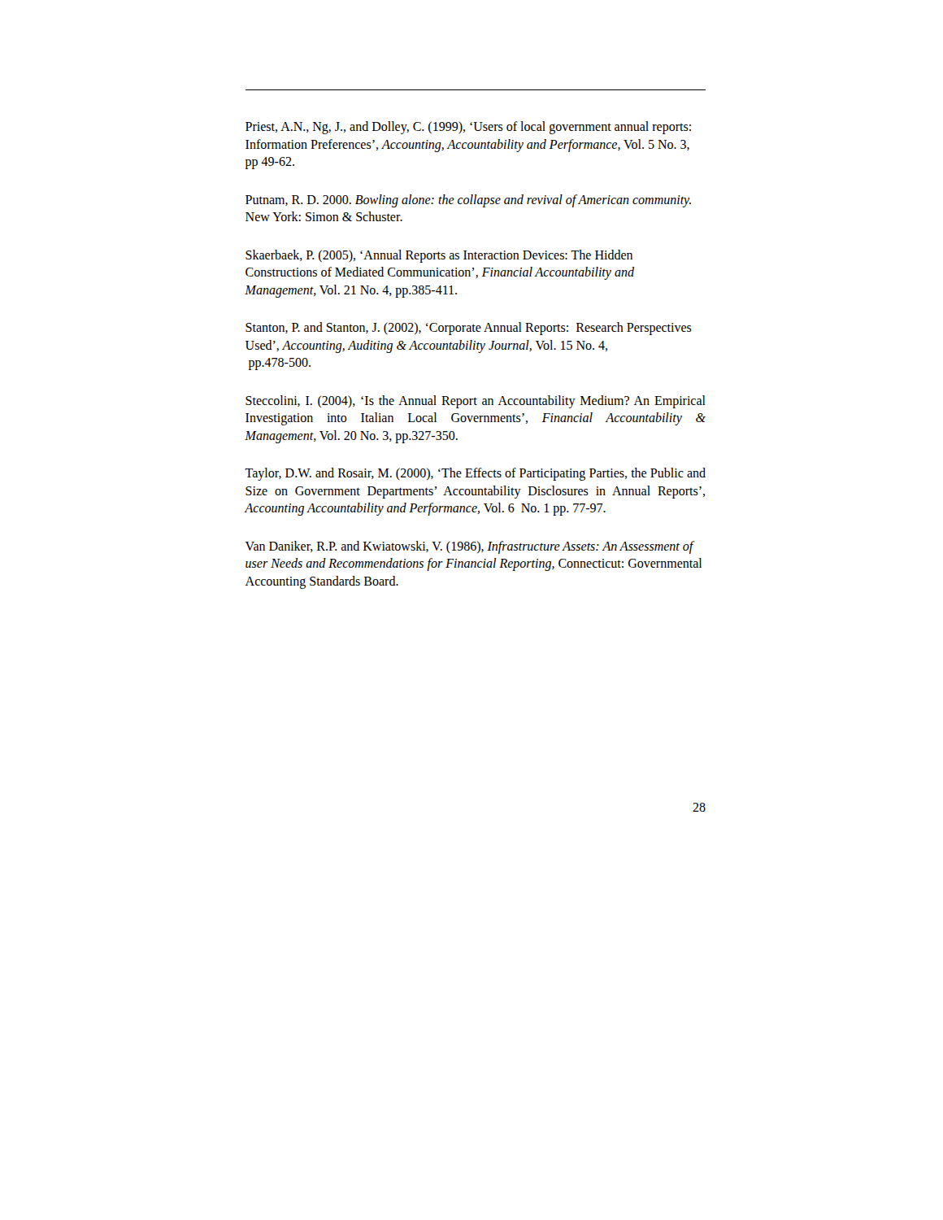Priest, A.N., Ng, J., and Dolley, C. (1999), ‘Users of local government annual reports: Information Preferences’, Accounting, Accountability and Performance, Vol. 5 No. 3, pp 49-62.
Putnam, R. D. 2000. Bowling alone: the collapse and revival of American community. New York: Simon & Schuster.
Skaerbaek, P. (2005), ‘Annual Reports as Interaction Devices: The Hidden Constructions of Mediated Communication’, Financial Accountability and Management, Vol. 21 No. 4, pp.385-411.
Stanton, P. and Stanton, J. (2002), ‘Corporate Annual Reports: Research Perspectives Used’, Accounting, Auditing & Accountability Journal, Vol. 15 No. 4,
pp.478-500.
Steccolini, I. (2004), ‘Is the Annual Report an Accountability Medium? An Empirical Investigation into Italian Local Governments’, Financial Accountability & Management, Vol. 20 No. 3, pp.327-350.
Taylor, D.W. and Rosair, M. (2000), ‘The Effects of Participating Parties, the Public and Size on Government Departments’ Accountability Disclosures in Annual Reports’, Accounting Accountability and Performance, Vol. 6 No. 1 pp. 77-97.
Van Daniker, R.P. and Kwiatowski, V. (1986), Infrastructure Assets: An Assessment of user Needs and Recommendations for Financial Reporting, Connecticut: Governmental Accounting Standards Board.
28